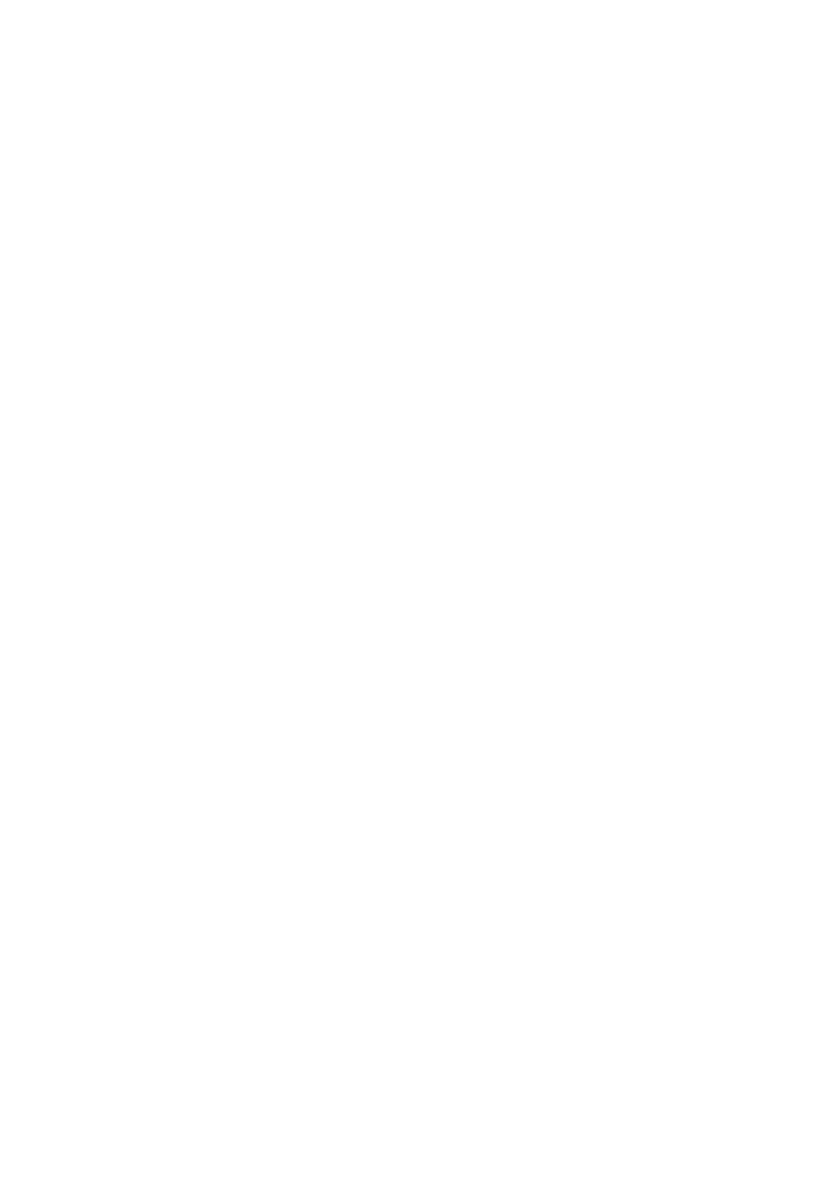A stone viaduct crossing a wooded river gorge, its single visible pier rising from the rocky riverbed below.